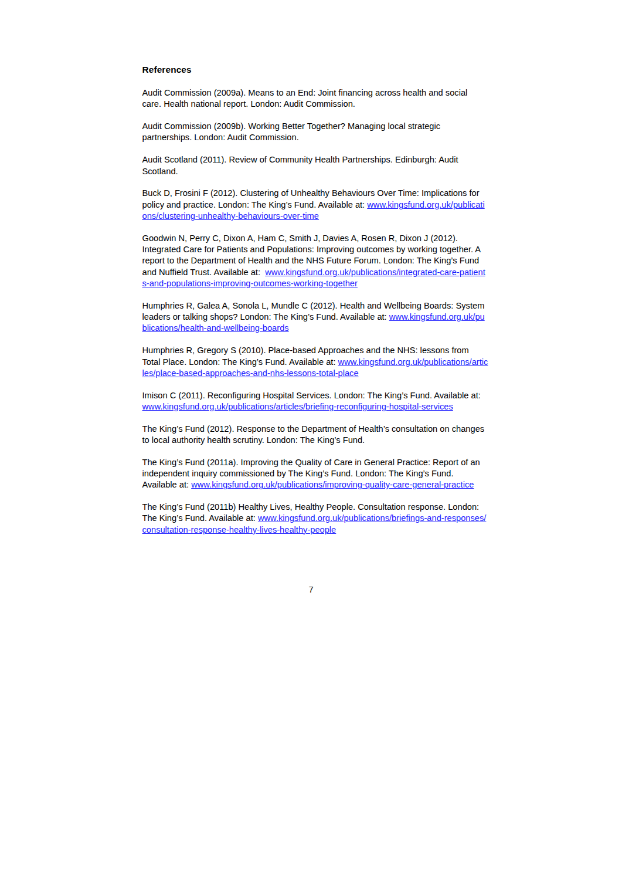References
Audit Commission (2009a). Means to an End: Joint financing across health and social care. Health national report. London: Audit Commission.
Audit Commission (2009b). Working Better Together? Managing local strategic partnerships. London: Audit Commission.
Audit Scotland (2011). Review of Community Health Partnerships. Edinburgh: Audit Scotland.
Buck D, Frosini F (2012). Clustering of Unhealthy Behaviours Over Time: Implications for policy and practice. London: The King’s Fund. Available at: www.kingsfund.org.uk/publications/clustering-unhealthy-behaviours-over-time
Goodwin N, Perry C, Dixon A, Ham C, Smith J, Davies A, Rosen R, Dixon J (2012). Integrated Care for Patients and Populations: Improving outcomes by working together. A report to the Department of Health and the NHS Future Forum. London: The King’s Fund and Nuffield Trust. Available at: www.kingsfund.org.uk/publications/integrated-care-patients-and-populations-improving-outcomes-working-together
Humphries R, Galea A, Sonola L, Mundle C (2012). Health and Wellbeing Boards: System leaders or talking shops? London: The King’s Fund. Available at: www.kingsfund.org.uk/publications/health-and-wellbeing-boards
Humphries R, Gregory S (2010). Place-based Approaches and the NHS: lessons from Total Place. London: The King’s Fund. Available at: www.kingsfund.org.uk/publications/articles/place-based-approaches-and-nhs-lessons-total-place
Imison C (2011). Reconfiguring Hospital Services. London: The King’s Fund. Available at: www.kingsfund.org.uk/publications/articles/briefing-reconfiguring-hospital-services
The King’s Fund (2012). Response to the Department of Health’s consultation on changes to local authority health scrutiny. London: The King’s Fund.
The King’s Fund (2011a). Improving the Quality of Care in General Practice: Report of an independent inquiry commissioned by The King’s Fund. London: The King’s Fund. Available at: www.kingsfund.org.uk/publications/improving-quality-care-general-practice
The King’s Fund (2011b) Healthy Lives, Healthy People. Consultation response. London: The King’s Fund. Available at: www.kingsfund.org.uk/publications/briefings-and-responses/consultation-response-healthy-lives-healthy-people
7